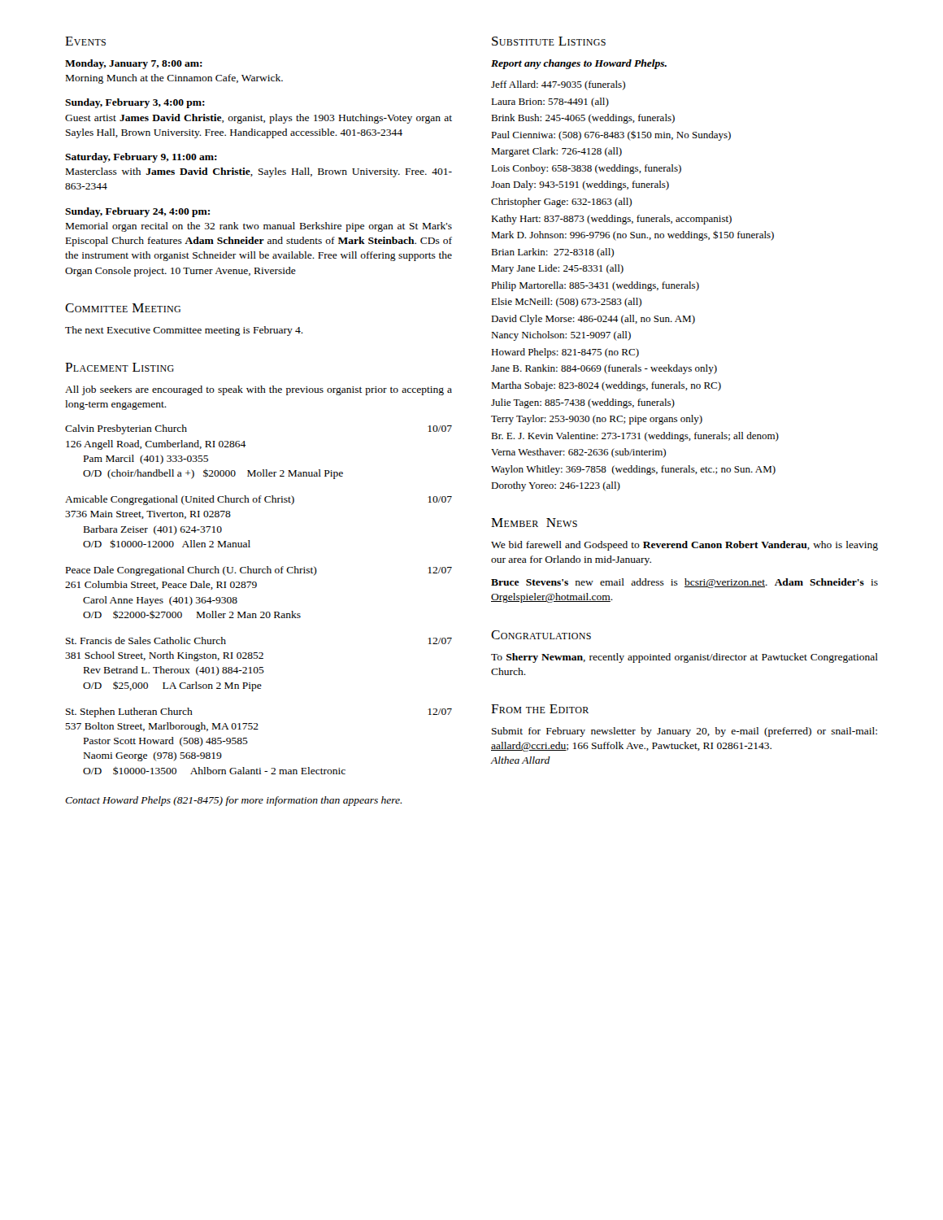Events
Monday, January 7, 8:00 am:
Morning Munch at the Cinnamon Cafe, Warwick.
Sunday, February 3, 4:00 pm:
Guest artist James David Christie, organist, plays the 1903 Hutchings-Votey organ at Sayles Hall, Brown University. Free. Handicapped accessible. 401-863-2344
Saturday, February 9, 11:00 am:
Masterclass with James David Christie, Sayles Hall, Brown University. Free. 401-863-2344
Sunday, February 24, 4:00 pm:
Memorial organ recital on the 32 rank two manual Berkshire pipe organ at St Mark's Episcopal Church features Adam Schneider and students of Mark Steinbach. CDs of the instrument with organist Schneider will be available. Free will offering supports the Organ Console project. 10 Turner Avenue, Riverside
Committee Meeting
The next Executive Committee meeting is February 4.
Placement Listing
All job seekers are encouraged to speak with the previous organist prior to accepting a long-term engagement.
Calvin Presbyterian Church 10/07
126 Angell Road, Cumberland, RI 02864
Pam Marcil (401) 333-0355
O/D (choir/handbell a +) $20000 Moller 2 Manual Pipe
Amicable Congregational (United Church of Christ) 10/07
3736 Main Street, Tiverton, RI 02878
Barbara Zeiser (401) 624-3710
O/D $10000-12000 Allen 2 Manual
Peace Dale Congregational Church (U. Church of Christ) 12/07
261 Columbia Street, Peace Dale, RI 02879
Carol Anne Hayes (401) 364-9308
O/D $22000-$27000 Moller 2 Man 20 Ranks
St. Francis de Sales Catholic Church 12/07
381 School Street, North Kingston, RI 02852
Rev Betrand L. Theroux (401) 884-2105
O/D $25,000 LA Carlson 2 Mn Pipe
St. Stephen Lutheran Church 12/07
537 Bolton Street, Marlborough, MA 01752
Pastor Scott Howard (508) 485-9585
Naomi George (978) 568-9819
O/D $10000-13500 Ahlborn Galanti - 2 man Electronic
Contact Howard Phelps (821-8475) for more information than appears here.
Substitute Listings
Report any changes to Howard Phelps.
Jeff Allard: 447-9035 (funerals)
Laura Brion: 578-4491 (all)
Brink Bush: 245-4065 (weddings, funerals)
Paul Cienniwa: (508) 676-8483 ($150 min, No Sundays)
Margaret Clark: 726-4128 (all)
Lois Conboy: 658-3838 (weddings, funerals)
Joan Daly: 943-5191 (weddings, funerals)
Christopher Gage: 632-1863 (all)
Kathy Hart: 837-8873 (weddings, funerals, accompanist)
Mark D. Johnson: 996-9796 (no Sun., no weddings, $150 funerals)
Brian Larkin: 272-8318 (all)
Mary Jane Lide: 245-8331 (all)
Philip Martorella: 885-3431 (weddings, funerals)
Elsie McNeill: (508) 673-2583 (all)
David Clyle Morse: 486-0244 (all, no Sun. AM)
Nancy Nicholson: 521-9097 (all)
Howard Phelps: 821-8475 (no RC)
Jane B. Rankin: 884-0669 (funerals - weekdays only)
Martha Sobaje: 823-8024 (weddings, funerals, no RC)
Julie Tagen: 885-7438 (weddings, funerals)
Terry Taylor: 253-9030 (no RC; pipe organs only)
Br. E. J. Kevin Valentine: 273-1731 (weddings, funerals; all denom)
Verna Westhaver: 682-2636 (sub/interim)
Waylon Whitley: 369-7858 (weddings, funerals, etc.; no Sun. AM)
Dorothy Yoreo: 246-1223 (all)
Member News
We bid farewell and Godspeed to Reverend Canon Robert Vanderau, who is leaving our area for Orlando in mid-January.
Bruce Stevens's new email address is bcsri@verizon.net. Adam Schneider's is Orgelspieler@hotmail.com.
Congratulations
To Sherry Newman, recently appointed organist/director at Pawtucket Congregational Church.
From the Editor
Submit for February newsletter by January 20, by e-mail (preferred) or snail-mail: aallard@ccri.edu; 166 Suffolk Ave., Pawtucket, RI 02861-2143.
Althea Allard